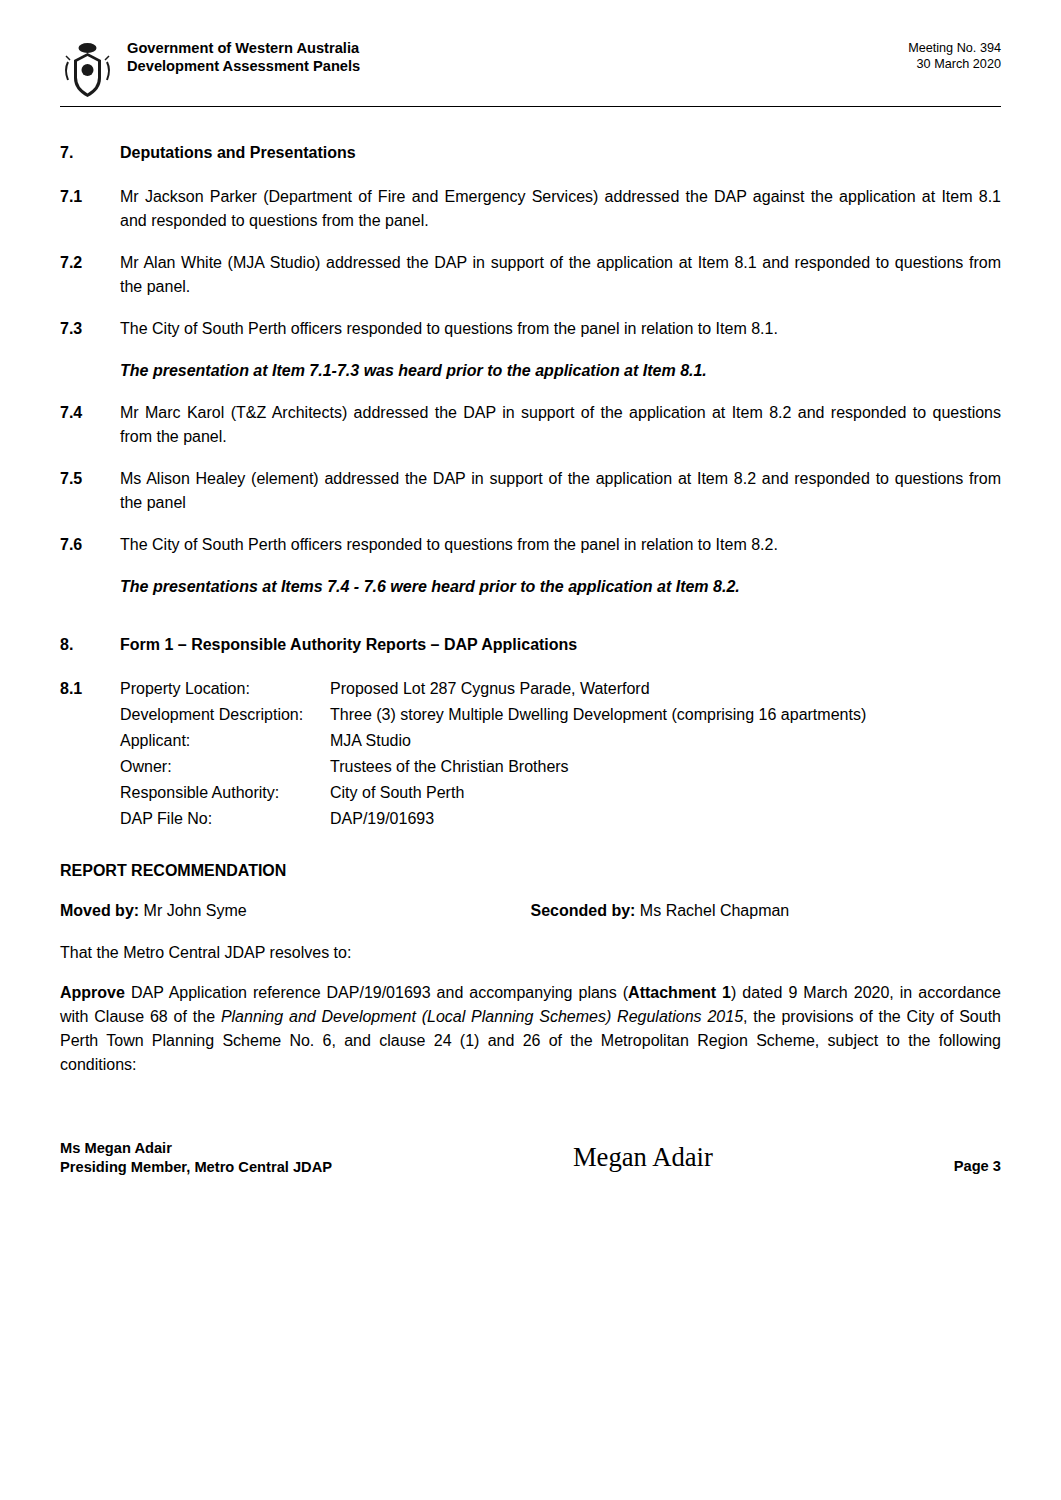Government of Western Australia
Development Assessment Panels
Meeting No. 394
30 March 2020
7.
Deputations and Presentations
7.1
Mr Jackson Parker (Department of Fire and Emergency Services) addressed the DAP against the application at Item 8.1 and responded to questions from the panel.
7.2
Mr Alan White (MJA Studio) addressed the DAP in support of the application at Item 8.1 and responded to questions from the panel.
7.3
The City of South Perth officers responded to questions from the panel in relation to Item 8.1.
The presentation at Item 7.1-7.3 was heard prior to the application at Item 8.1.
7.4
Mr Marc Karol (T&Z Architects) addressed the DAP in support of the application at Item 8.2 and responded to questions from the panel.
7.5
Ms Alison Healey (element) addressed the DAP in support of the application at Item 8.2 and responded to questions from the panel
7.6
The City of South Perth officers responded to questions from the panel in relation to Item 8.2.
The presentations at Items 7.4 - 7.6 were heard prior to the application at Item 8.2.
8.
Form 1 – Responsible Authority Reports – DAP Applications
8.1
| Property Location: | Proposed Lot 287 Cygnus Parade, Waterford |
| Development Description: | Three (3) storey Multiple Dwelling Development (comprising 16 apartments) |
| Applicant: | MJA Studio |
| Owner: | Trustees of the Christian Brothers |
| Responsible Authority: | City of South Perth |
| DAP File No: | DAP/19/01693 |
REPORT RECOMMENDATION
Moved by: Mr John Syme
Seconded by: Ms Rachel Chapman
That the Metro Central JDAP resolves to:
Approve DAP Application reference DAP/19/01693 and accompanying plans (Attachment 1) dated 9 March 2020, in accordance with Clause 68 of the Planning and Development (Local Planning Schemes) Regulations 2015, the provisions of the City of South Perth Town Planning Scheme No. 6, and clause 24 (1) and 26 of the Metropolitan Region Scheme, subject to the following conditions:
Ms Megan Adair
Presiding Member, Metro Central JDAP
Megan Adair
Page 3